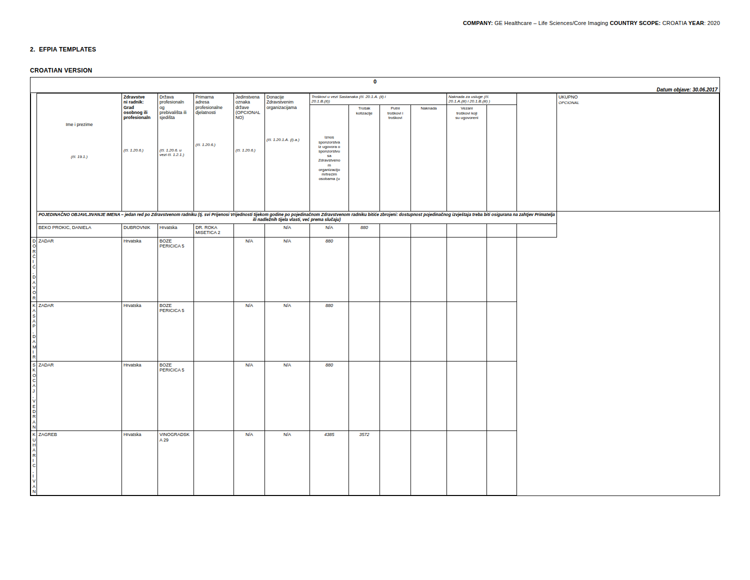COMPANY: GE Healthcare – Life Sciences/Core Imaging COUNTRY SCOPE: CROATIA YEAR: 2020
2. EFPIA TEMPLATES
CROATIAN VERSION
0 Datum objave: 30.06.2017
| | Ime i prezime (čl. 19.1.) | Zdravstve ni radnik: Grad osobnog ili profesionaln (čl. 1.20.6.) | Država profesionaln og prebivališta ili sjedišta (čl. 1.20.6. u vezi čl. 1.2.1.) | Primarna adresa profesionalne djelatnosti (čl. 1.20.6.) | Jedinstvena oznaka države (OPCIONAL NO) (čl. 1.20.6.) | Donacije Zdravstvenim organizacijama (čl. 1.20.1.A. (i).a.) | Troškovi u vezi Sastanaka (čl. 20.1.A. (ii) i 20.1.B.(ii)) | Naknada za usluge (čl. 20.1.A.(iii) i 20.1.B.(iii) ) | | UKUPNO OPCIONAL |
| Iznos sponzorstva iz ugovora o sponzorstvu sa Zdravstveno m organizacijo m/trećim osobama (u | Trošak kotizacije | Putni troškovi i troškovi | Naknada | Vezani troškovi koji su ugovoreni | |
| POJEDINAČNO OBJAVLJIVANJE IMENA – jedan red po Zdravstvenom radniku (tj. svi Prijenosi Vrijednosti tijekom godine po pojedinačnom Zdravstvenom radniku bitiće zbrojeni: dostupnost pojedinačnog izvještaja treba biti osigurana na zahtjev Primatelja ili nadležnih tijela vlasti, već prema slučaju) |
| BEKO PROKIC, DANIELA | DUBROVNIK | Hrvatska | DR. ROKA MISETICA 2 | | N/A | N/A | 880 | | | | | |
| DORČIĆ, DAVOR | ZADAR | Hrvatska | BOZE PERICICA 5 | | N/A | N/A | 880 | | | | | |
| KASAP, DAMIR | ZADAR | Hrvatska | BOZE PERICICA 5 | | N/A | N/A | 880 | | | | | |
| SKOCAJ, VEDRAN | ZADAR | Hrvatska | BOZE PERICICA 5 | | N/A | N/A | 880 | | | | | |
| KUHARIC, IVAN | ZAGREB | Hrvatska | VINOGRADSK A 29 | | N/A | N/A | 4385 | 3572 | | | | |